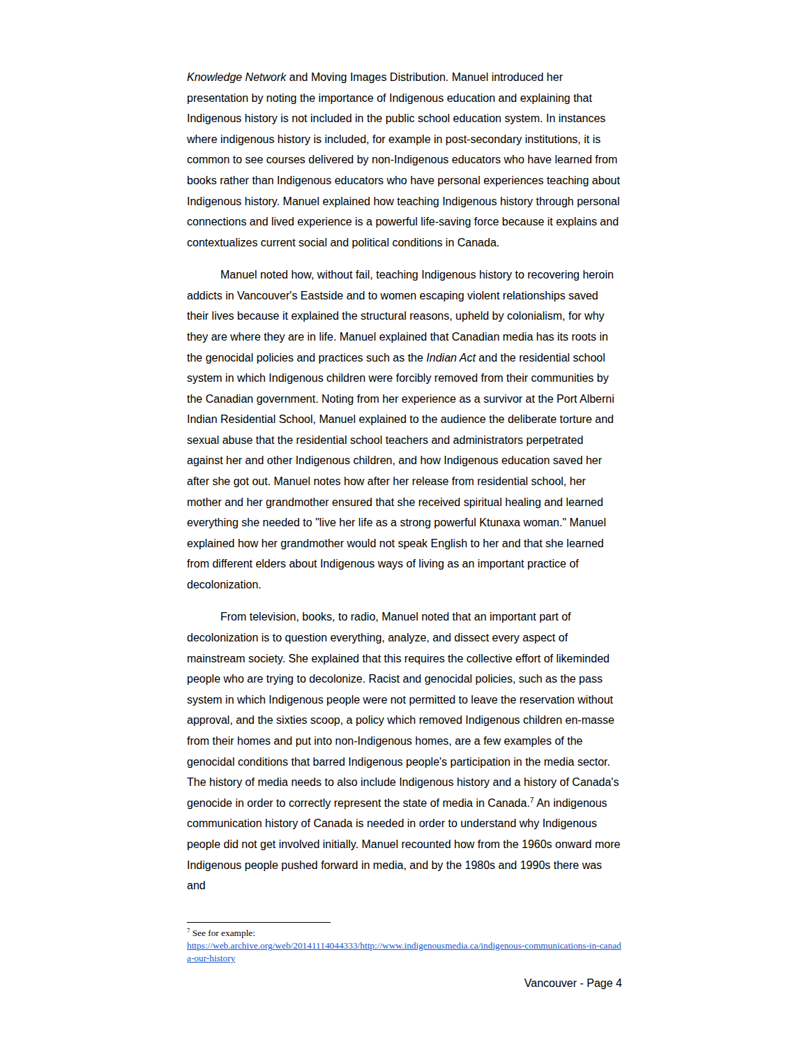Knowledge Network and Moving Images Distribution. Manuel introduced her presentation by noting the importance of Indigenous education and explaining that Indigenous history is not included in the public school education system. In instances where indigenous history is included, for example in post-secondary institutions, it is common to see courses delivered by non-Indigenous educators who have learned from books rather than Indigenous educators who have personal experiences teaching about Indigenous history. Manuel explained how teaching Indigenous history through personal connections and lived experience is a powerful life-saving force because it explains and contextualizes current social and political conditions in Canada.
Manuel noted how, without fail, teaching Indigenous history to recovering heroin addicts in Vancouver's Eastside and to women escaping violent relationships saved their lives because it explained the structural reasons, upheld by colonialism, for why they are where they are in life. Manuel explained that Canadian media has its roots in the genocidal policies and practices such as the Indian Act and the residential school system in which Indigenous children were forcibly removed from their communities by the Canadian government. Noting from her experience as a survivor at the Port Alberni Indian Residential School, Manuel explained to the audience the deliberate torture and sexual abuse that the residential school teachers and administrators perpetrated against her and other Indigenous children, and how Indigenous education saved her after she got out. Manuel notes how after her release from residential school, her mother and her grandmother ensured that she received spiritual healing and learned everything she needed to "live her life as a strong powerful Ktunaxa woman." Manuel explained how her grandmother would not speak English to her and that she learned from different elders about Indigenous ways of living as an important practice of decolonization.
From television, books, to radio, Manuel noted that an important part of decolonization is to question everything, analyze, and dissect every aspect of mainstream society. She explained that this requires the collective effort of likeminded people who are trying to decolonize. Racist and genocidal policies, such as the pass system in which Indigenous people were not permitted to leave the reservation without approval, and the sixties scoop, a policy which removed Indigenous children en-masse from their homes and put into non-Indigenous homes, are a few examples of the genocidal conditions that barred Indigenous people's participation in the media sector. The history of media needs to also include Indigenous history and a history of Canada's genocide in order to correctly represent the state of media in Canada.7 An indigenous communication history of Canada is needed in order to understand why Indigenous people did not get involved initially. Manuel recounted how from the 1960s onward more Indigenous people pushed forward in media, and by the 1980s and 1990s there was and
7 See for example:
https://web.archive.org/web/20141114044333/http://www.indigenousmedia.ca/indigenous-communications-in-canada-our-history
Vancouver - Page 4